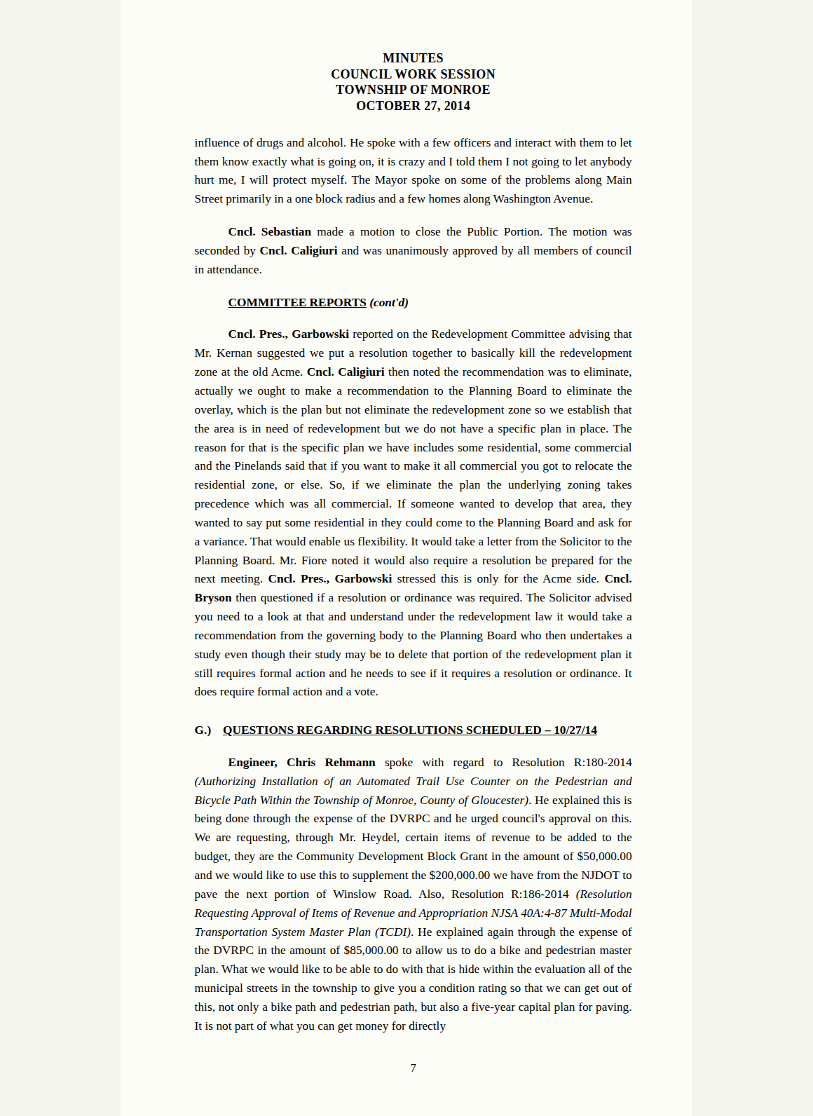MINUTES
COUNCIL WORK SESSION
TOWNSHIP OF MONROE
OCTOBER 27, 2014
influence of drugs and alcohol. He spoke with a few officers and interact with them to let them know exactly what is going on, it is crazy and I told them I not going to let anybody hurt me, I will protect myself. The Mayor spoke on some of the problems along Main Street primarily in a one block radius and a few homes along Washington Avenue.
Cncl. Sebastian made a motion to close the Public Portion. The motion was seconded by Cncl. Caligiuri and was unanimously approved by all members of council in attendance.
COMMITTEE REPORTS (cont'd)
Cncl. Pres., Garbowski reported on the Redevelopment Committee advising that Mr. Kernan suggested we put a resolution together to basically kill the redevelopment zone at the old Acme. Cncl. Caligiuri then noted the recommendation was to eliminate, actually we ought to make a recommendation to the Planning Board to eliminate the overlay, which is the plan but not eliminate the redevelopment zone so we establish that the area is in need of redevelopment but we do not have a specific plan in place. The reason for that is the specific plan we have includes some residential, some commercial and the Pinelands said that if you want to make it all commercial you got to relocate the residential zone, or else. So, if we eliminate the plan the underlying zoning takes precedence which was all commercial. If someone wanted to develop that area, they wanted to say put some residential in they could come to the Planning Board and ask for a variance. That would enable us flexibility. It would take a letter from the Solicitor to the Planning Board. Mr. Fiore noted it would also require a resolution be prepared for the next meeting. Cncl. Pres., Garbowski stressed this is only for the Acme side. Cncl. Bryson then questioned if a resolution or ordinance was required. The Solicitor advised you need to a look at that and understand under the redevelopment law it would take a recommendation from the governing body to the Planning Board who then undertakes a study even though their study may be to delete that portion of the redevelopment plan it still requires formal action and he needs to see if it requires a resolution or ordinance. It does require formal action and a vote.
G.) QUESTIONS REGARDING RESOLUTIONS SCHEDULED – 10/27/14
Engineer, Chris Rehmann spoke with regard to Resolution R:180-2014 (Authorizing Installation of an Automated Trail Use Counter on the Pedestrian and Bicycle Path Within the Township of Monroe, County of Gloucester). He explained this is being done through the expense of the DVRPC and he urged council's approval on this. We are requesting, through Mr. Heydel, certain items of revenue to be added to the budget, they are the Community Development Block Grant in the amount of $50,000.00 and we would like to use this to supplement the $200,000.00 we have from the NJDOT to pave the next portion of Winslow Road. Also, Resolution R:186-2014 (Resolution Requesting Approval of Items of Revenue and Appropriation NJSA 40A:4-87 Multi-Modal Transportation System Master Plan (TCDI). He explained again through the expense of the DVRPC in the amount of $85,000.00 to allow us to do a bike and pedestrian master plan. What we would like to be able to do with that is hide within the evaluation all of the municipal streets in the township to give you a condition rating so that we can get out of this, not only a bike path and pedestrian path, but also a five-year capital plan for paving. It is not part of what you can get money for directly
7